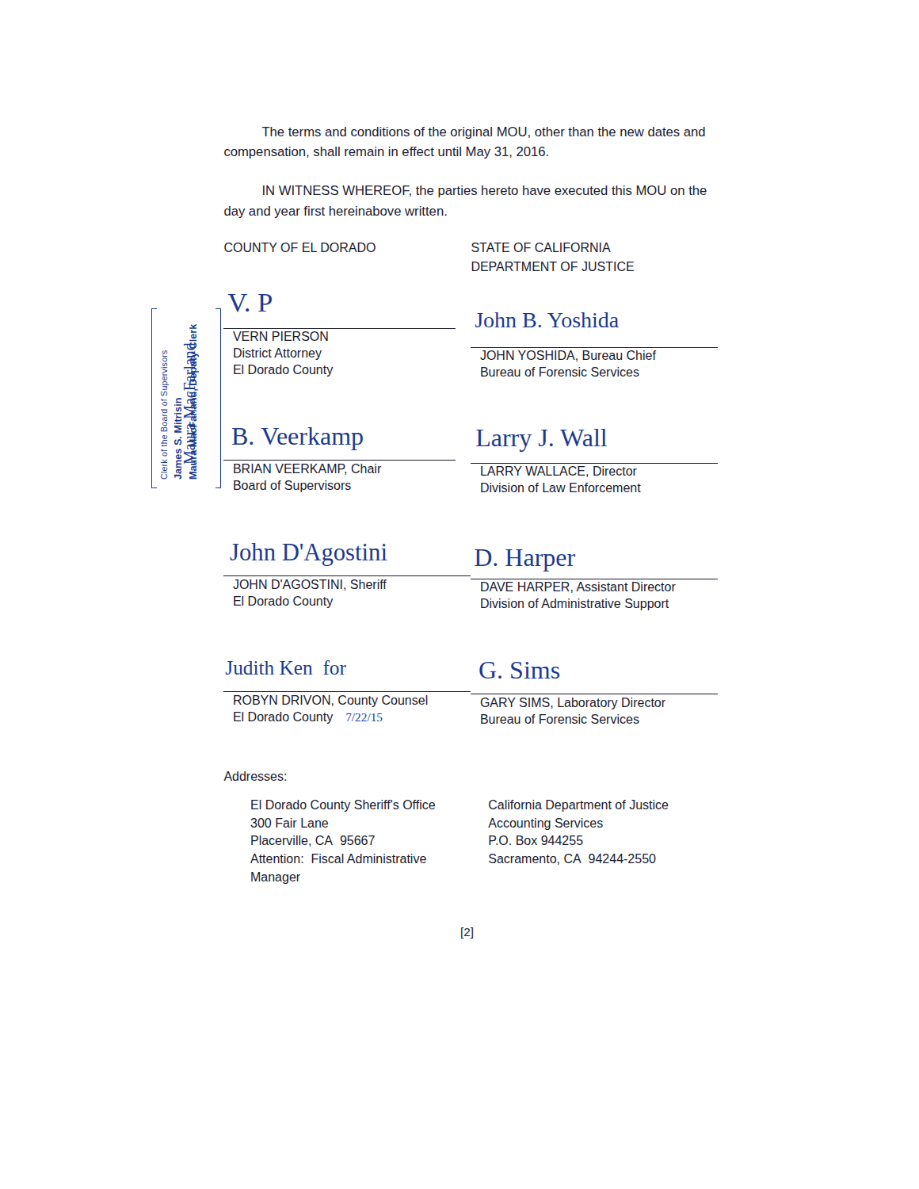Clerk of the Board of Supervisors
James S. Mitrisin
Maura MacFarland, Deputy Clerk
Maura MacFarland
The terms and conditions of the original MOU, other than the new dates and compensation, shall remain in effect until May 31, 2016.
IN WITNESS WHEREOF, the parties hereto have executed this MOU on the day and year first hereinabove written.
| COUNTY OF EL DORADO V. P VERN PIERSON District Attorney El Dorado County B. Veerkamp BRIAN VEERKAMP, Chair Board of Supervisors John D'Agostini JOHN D'AGOSTINI, Sheriff El Dorado County Judith Ken for ROBYN DRIVON, County Counsel El Dorado County 7/22/15 | STATE OF CALIFORNIA DEPARTMENT OF JUSTICE John B. Yoshida JOHN YOSHIDA, Bureau Chief Bureau of Forensic Services Larry J. Wall LARRY WALLACE, Director Division of Law Enforcement D. Harper DAVE HARPER, Assistant Director Division of Administrative Support G. Sims GARY SIMS, Laboratory Director Bureau of Forensic Services |
Addresses:
| El Dorado County Sheriff's Office 300 Fair Lane Placerville, CA 95667 Attention: Fiscal Administrative Manager | California Department of Justice Accounting Services P.O. Box 944255 Sacramento, CA 94244-2550 |
[2]